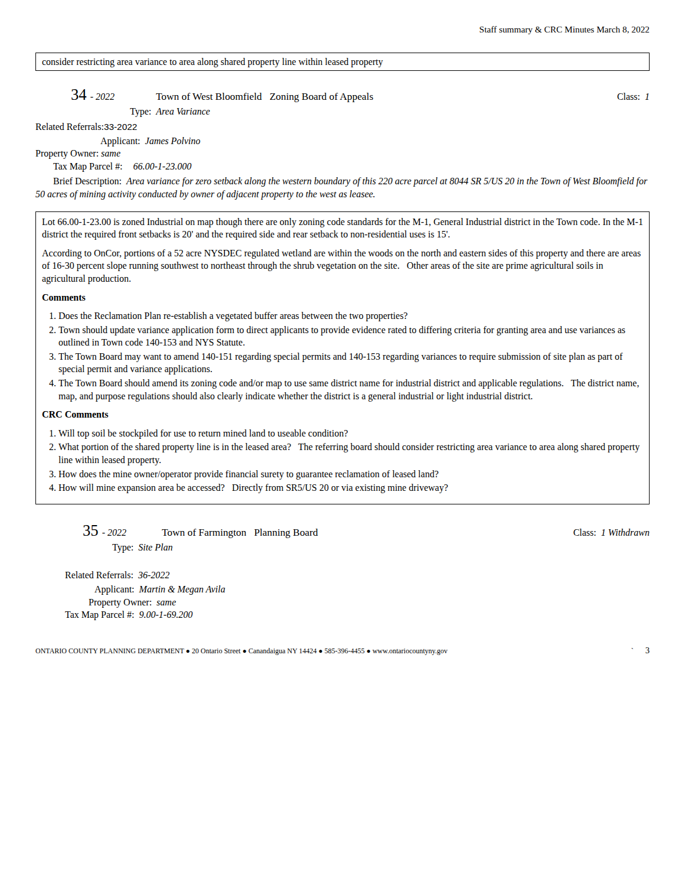Staff summary & CRC Minutes March 8, 2022
consider restricting area variance to area along shared property line within leased property
34 - 2022 Town of West Bloomfield Zoning Board of Appeals Class: 1
Type: Area Variance
Related Referrals:33-2022
Applicant: James Polvino
Property Owner: same
Tax Map Parcel #:66.00-1-23.000
Brief Description: Area variance for zero setback along the western boundary of this 220 acre parcel at 8044 SR 5/US 20 in the Town of West Bloomfield for 50 acres of mining activity conducted by owner of adjacent property to the west as leasee.
Lot 66.00-1-23.00 is zoned Industrial on map though there are only zoning code standards for the M-1, General Industrial district in the Town code. In the M-1 district the required front setbacks is 20' and the required side and rear setback to non-residential uses is 15'.
According to OnCor, portions of a 52 acre NYSDEC regulated wetland are within the woods on the north and eastern sides of this property and there are areas of 16-30 percent slope running southwest to northeast through the shrub vegetation on the site. Other areas of the site are prime agricultural soils in agricultural production.
Comments
Does the Reclamation Plan re-establish a vegetated buffer areas between the two properties?
Town should update variance application form to direct applicants to provide evidence rated to differing criteria for granting area and use variances as outlined in Town code 140-153 and NYS Statute.
The Town Board may want to amend 140-151 regarding special permits and 140-153 regarding variances to require submission of site plan as part of special permit and variance applications.
The Town Board should amend its zoning code and/or map to use same district name for industrial district and applicable regulations. The district name, map, and purpose regulations should also clearly indicate whether the district is a general industrial or light industrial district.
CRC Comments
Will top soil be stockpiled for use to return mined land to useable condition?
What portion of the shared property line is in the leased area? The referring board should consider restricting area variance to area along shared property line within leased property.
How does the mine owner/operator provide financial surety to guarantee reclamation of leased land?
How will mine expansion area be accessed? Directly from SR5/US 20 or via existing mine driveway?
35 - 2022 Town of Farmington Planning Board Class: 1 Withdrawn
Type: Site Plan
Related Referrals: 36-2022
Applicant: Martin & Megan Avila
Property Owner: same
Tax Map Parcel #: 9.00-1-69.200
ONTARIO COUNTY PLANNING DEPARTMENT ● 20 Ontario Street ● Canandaigua NY 14424 ● 585-396-4455 ● www.ontariocountyny.gov ` 3